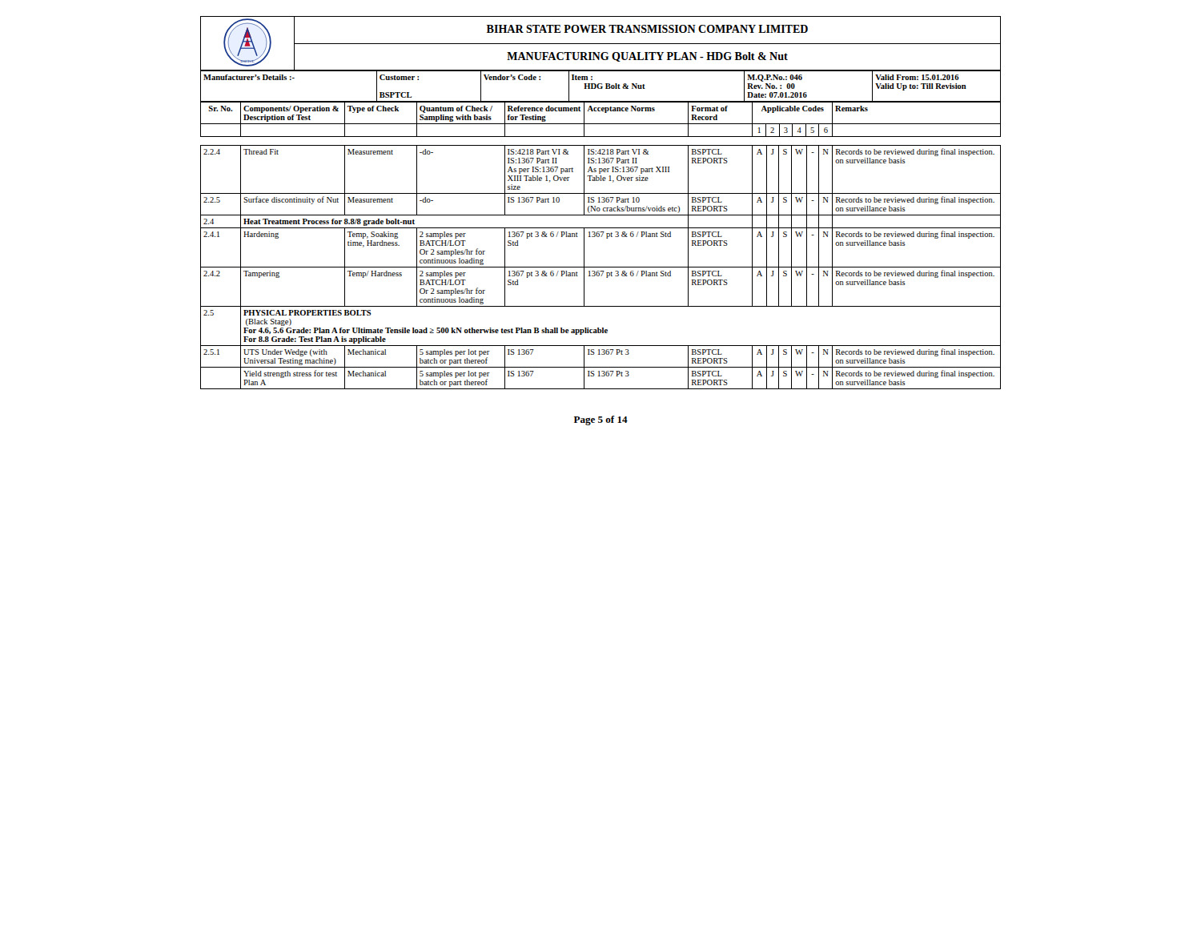| BSPTCL | BIHAR STATE POWER TRANSMISSION COMPANY LIMITED |
| MANUFACTURING QUALITY PLAN - HDG Bolt & Nut |
| Manufacturer’s Details :- | Customer : BSPTCL | Vendor’s Code : | Item : HDG Bolt & Nut | M.Q.P.No.: 046 Rev. No. : 00 Date: 07.01.2016 | Valid From: 15.01.2016 Valid Up to: Till Revision |
| Sr. No. | Components/ Operation & Description of Test | Type of Check | Quantum of Check / Sampling with basis | Reference document for Testing | Acceptance Norms | Format of Record | Applicable Codes | Remarks |
| | | | | | | | 1 | 2 | 3 | 4 | 5 | 6 | |
| 2.2.4 | Thread Fit | Measurement | -do- | IS:4218 Part VI & IS:1367 Part II As per IS:1367 part XIII Table 1, Over size | IS:4218 Part VI & IS:1367 Part II As per IS:1367 part XIII Table 1, Over size | BSPTCL REPORTS | A | J | S | W | - | N | Records to be reviewed during final inspection. on surveillance basis |
| 2.2.5 | Surface discontinuity of Nut | Measurement | -do- | IS 1367 Part 10 | IS 1367 Part 10 (No cracks/burns/voids etc) | BSPTCL REPORTS | A | J | S | W | - | N | Records to be reviewed during final inspection. on surveillance basis |
| 2.4 | Heat Treatment Process for 8.8/8 grade bolt-nut | | | | | | | | |
| 2.4.1 | Hardening | Temp, Soaking time, Hardness. | 2 samples per BATCH/LOT Or 2 samples/hr for continuous loading | 1367 pt 3 & 6 / Plant Std | 1367 pt 3 & 6 / Plant Std | BSPTCL REPORTS | A | J | S | W | - | N | Records to be reviewed during final inspection. on surveillance basis |
| 2.4.2 | Tampering | Temp/ Hardness | 2 samples per BATCH/LOT Or 2 samples/hr for continuous loading | 1367 pt 3 & 6 / Plant Std | 1367 pt 3 & 6 / Plant Std | BSPTCL REPORTS | A | J | S | W | - | N | Records to be reviewed during final inspection. on surveillance basis |
| 2.5 | PHYSICAL PROPERTIES BOLTS (Black Stage) For 4.6, 5.6 Grade: Plan A for Ultimate Tensile load ≥ 500 kN otherwise test Plan B shall be applicable For 8.8 Grade: Test Plan A is applicable |
| 2.5.1 | UTS Under Wedge (with Universal Testing machine) | Mechanical | 5 samples per lot per batch or part thereof | IS 1367 | IS 1367 Pt 3 | BSPTCL REPORTS | A | J | S | W | - | N | Records to be reviewed during final inspection. on surveillance basis |
| | Yield strength stress for test Plan A | Mechanical | 5 samples per lot per batch or part thereof | IS 1367 | IS 1367 Pt 3 | BSPTCL REPORTS | A | J | S | W | - | N | Records to be reviewed during final inspection. on surveillance basis |
Page 5 of 14